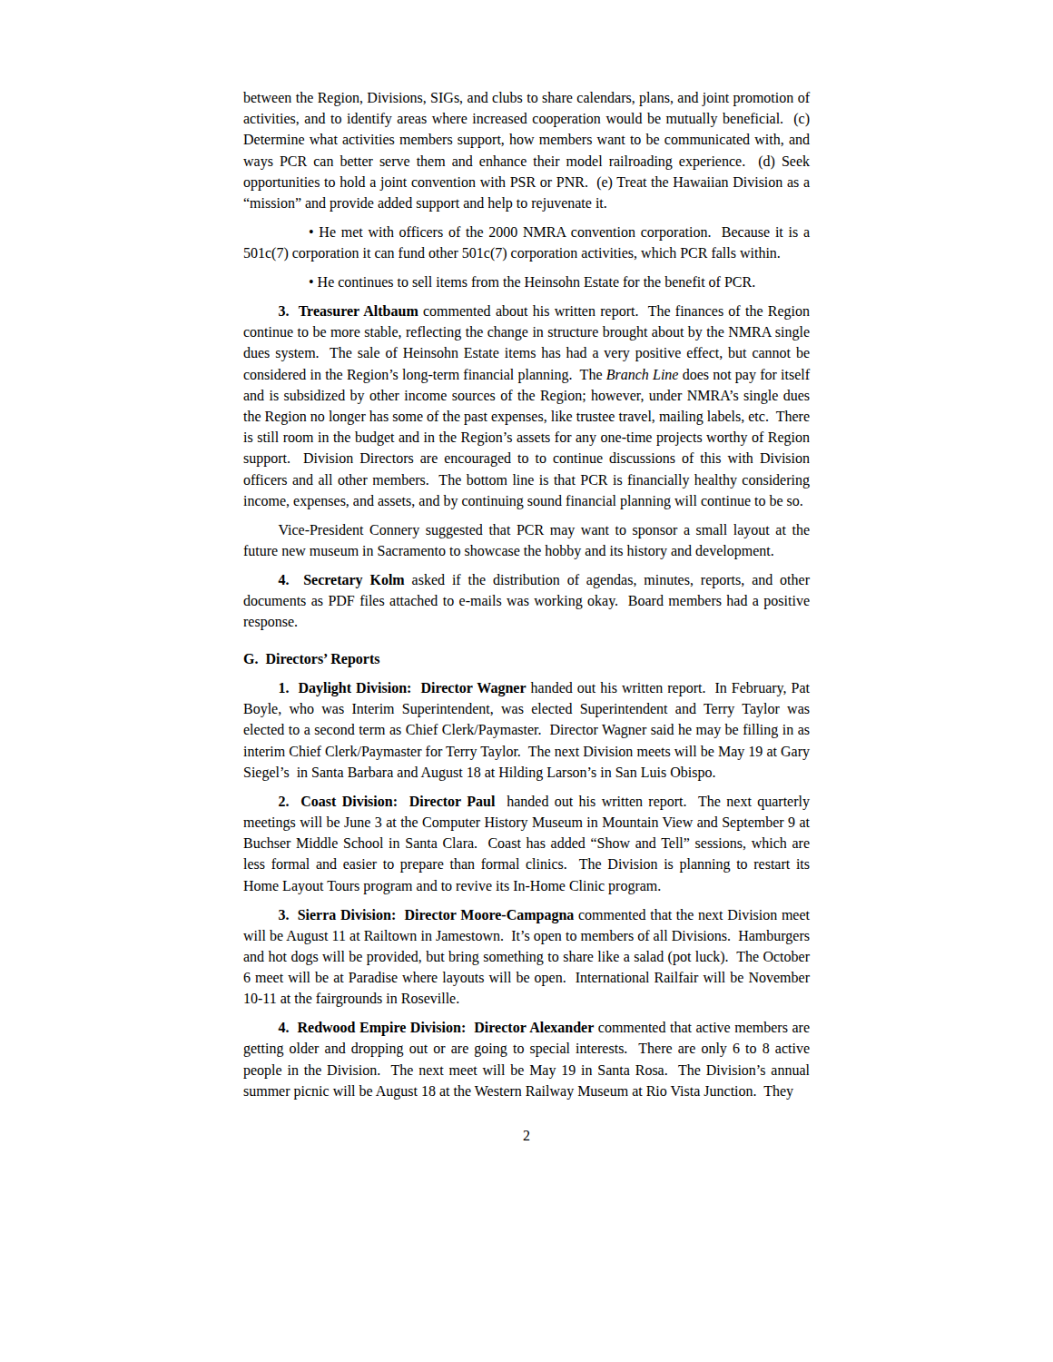between the Region, Divisions, SIGs, and clubs to share calendars, plans, and joint promotion of activities, and to identify areas where increased cooperation would be mutually beneficial. (c) Determine what activities members support, how members want to be communicated with, and ways PCR can better serve them and enhance their model railroading experience. (d) Seek opportunities to hold a joint convention with PSR or PNR. (e) Treat the Hawaiian Division as a “mission” and provide added support and help to rejuvenate it.
• He met with officers of the 2000 NMRA convention corporation. Because it is a 501c(7) corporation it can fund other 501c(7) corporation activities, which PCR falls within.
• He continues to sell items from the Heinsohn Estate for the benefit of PCR.
3. Treasurer Altbaum commented about his written report. The finances of the Region continue to be more stable, reflecting the change in structure brought about by the NMRA single dues system. The sale of Heinsohn Estate items has had a very positive effect, but cannot be considered in the Region’s long-term financial planning. The Branch Line does not pay for itself and is subsidized by other income sources of the Region; however, under NMRA’s single dues the Region no longer has some of the past expenses, like trustee travel, mailing labels, etc. There is still room in the budget and in the Region’s assets for any one-time projects worthy of Region support. Division Directors are encouraged to to continue discussions of this with Division officers and all other members. The bottom line is that PCR is financially healthy considering income, expenses, and assets, and by continuing sound financial planning will continue to be so.
Vice-President Connery suggested that PCR may want to sponsor a small layout at the future new museum in Sacramento to showcase the hobby and its history and development.
4. Secretary Kolm asked if the distribution of agendas, minutes, reports, and other documents as PDF files attached to e-mails was working okay. Board members had a positive response.
G. Directors’ Reports
1. Daylight Division: Director Wagner handed out his written report. In February, Pat Boyle, who was Interim Superintendent, was elected Superintendent and Terry Taylor was elected to a second term as Chief Clerk/Paymaster. Director Wagner said he may be filling in as interim Chief Clerk/Paymaster for Terry Taylor. The next Division meets will be May 19 at Gary Siegel’s in Santa Barbara and August 18 at Hilding Larson’s in San Luis Obispo.
2. Coast Division: Director Paul handed out his written report. The next quarterly meetings will be June 3 at the Computer History Museum in Mountain View and September 9 at Buchser Middle School in Santa Clara. Coast has added “Show and Tell” sessions, which are less formal and easier to prepare than formal clinics. The Division is planning to restart its Home Layout Tours program and to revive its In-Home Clinic program.
3. Sierra Division: Director Moore-Campagna commented that the next Division meet will be August 11 at Railtown in Jamestown. It’s open to members of all Divisions. Hamburgers and hot dogs will be provided, but bring something to share like a salad (pot luck). The October 6 meet will be at Paradise where layouts will be open. International Railfair will be November 10-11 at the fairgrounds in Roseville.
4. Redwood Empire Division: Director Alexander commented that active members are getting older and dropping out or are going to special interests. There are only 6 to 8 active people in the Division. The next meet will be May 19 in Santa Rosa. The Division’s annual summer picnic will be August 18 at the Western Railway Museum at Rio Vista Junction. They
2